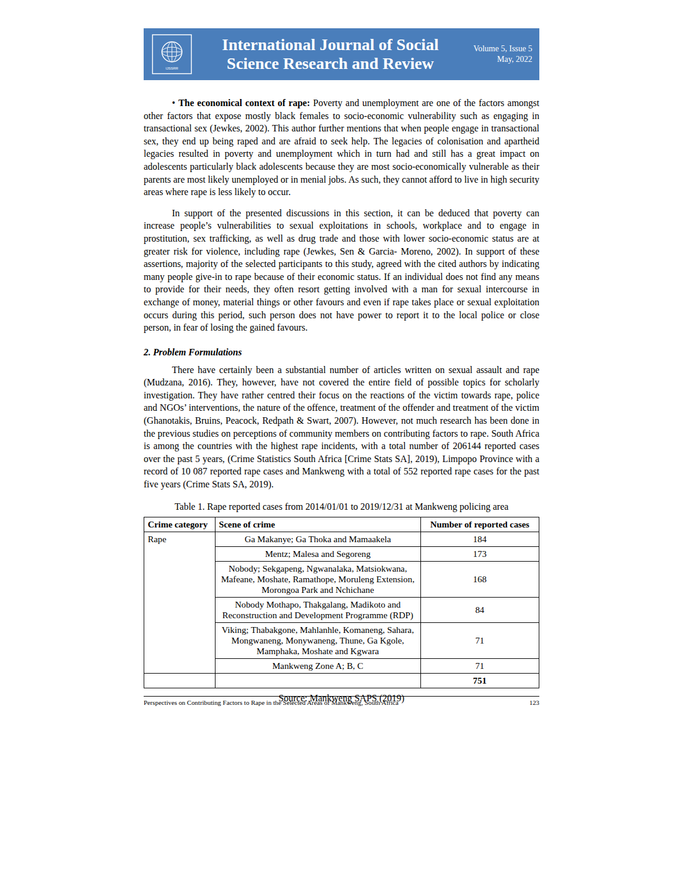IJSSRR
International Journal of Social
Science Research and Review
Volume 5, Issue 5
May, 2022
• The economical context of rape: Poverty and unemployment are one of the factors amongst other factors that expose mostly black females to socio-economic vulnerability such as engaging in transactional sex (Jewkes, 2002). This author further mentions that when people engage in transactional sex, they end up being raped and are afraid to seek help. The legacies of colonisation and apartheid legacies resulted in poverty and unemployment which in turn had and still has a great impact on adolescents particularly black adolescents because they are most socio-economically vulnerable as their parents are most likely unemployed or in menial jobs. As such, they cannot afford to live in high security areas where rape is less likely to occur.
In support of the presented discussions in this section, it can be deduced that poverty can increase people’s vulnerabilities to sexual exploitations in schools, workplace and to engage in prostitution, sex trafficking, as well as drug trade and those with lower socio-economic status are at greater risk for violence, including rape (Jewkes, Sen & Garcia- Moreno, 2002). In support of these assertions, majority of the selected participants to this study, agreed with the cited authors by indicating many people give-in to rape because of their economic status. If an individual does not find any means to provide for their needs, they often resort getting involved with a man for sexual intercourse in exchange of money, material things or other favours and even if rape takes place or sexual exploitation occurs during this period, such person does not have power to report it to the local police or close person, in fear of losing the gained favours.
2. Problem Formulations
There have certainly been a substantial number of articles written on sexual assault and rape (Mudzana, 2016). They, however, have not covered the entire field of possible topics for scholarly investigation. They have rather centred their focus on the reactions of the victim towards rape, police and NGOs’ interventions, the nature of the offence, treatment of the offender and treatment of the victim (Ghanotakis, Bruins, Peacock, Redpath & Swart, 2007). However, not much research has been done in the previous studies on perceptions of community members on contributing factors to rape. South Africa is among the countries with the highest rape incidents, with a total number of 206144 reported cases over the past 5 years, (Crime Statistics South Africa [Crime Stats SA], 2019), Limpopo Province with a record of 10 087 reported rape cases and Mankweng with a total of 552 reported rape cases for the past five years (Crime Stats SA, 2019).
Table 1. Rape reported cases from 2014/01/01 to 2019/12/31 at Mankweng policing area
| Crime category | Scene of crime | Number of reported cases |
| --- | --- | --- |
| Rape | Ga Makanye; Ga Thoka and Mamaakela | 184 |
| Mentz; Malesa and Segoreng | 173 |
| Nobody; Sekgapeng, Ngwanalaka, Matsiokwana, Mafeane, Moshate, Ramathope, Moruleng Extension, Morongoa Park and Nchichane | 168 |
| Nobody Mothapo, Thakgalang, Madikoto and Reconstruction and Development Programme (RDP) | 84 |
| Viking; Thabakgone, Mahlanhle, Komaneng, Sahara, Mongwaneng, Monywaneng, Thune, Ga Kgole, Mamphaka, Moshate and Kgwara | 71 |
| Mankweng Zone A; B, C | 71 |
| | | 751 |
Source: Mankweng SAPS (2019)
Perspectives on Contributing Factors to Rape in the Selected Areas of Mankweng, South Africa
123